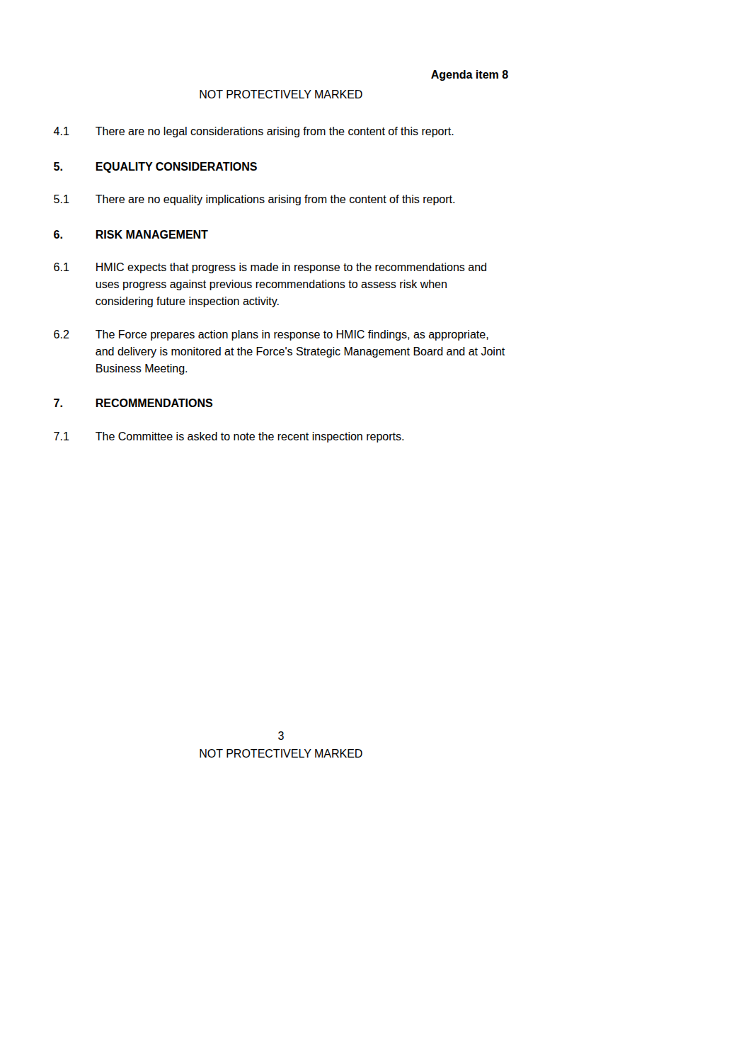Agenda item 8
NOT PROTECTIVELY MARKED
4.1
There are no legal considerations arising from the content of this report.
5.
Equality Considerations
5.1
There are no equality implications arising from the content of this report.
6.
Risk Management
6.1
HMIC expects that progress is made in response to the recommendations and uses progress against previous recommendations to assess risk when considering future inspection activity.
6.2
The Force prepares action plans in response to HMIC findings, as appropriate, and delivery is monitored at the Force's Strategic Management Board and at Joint Business Meeting.
7.
Recommendations
7.1
The Committee is asked to note the recent inspection reports.
3
NOT PROTECTIVELY MARKED